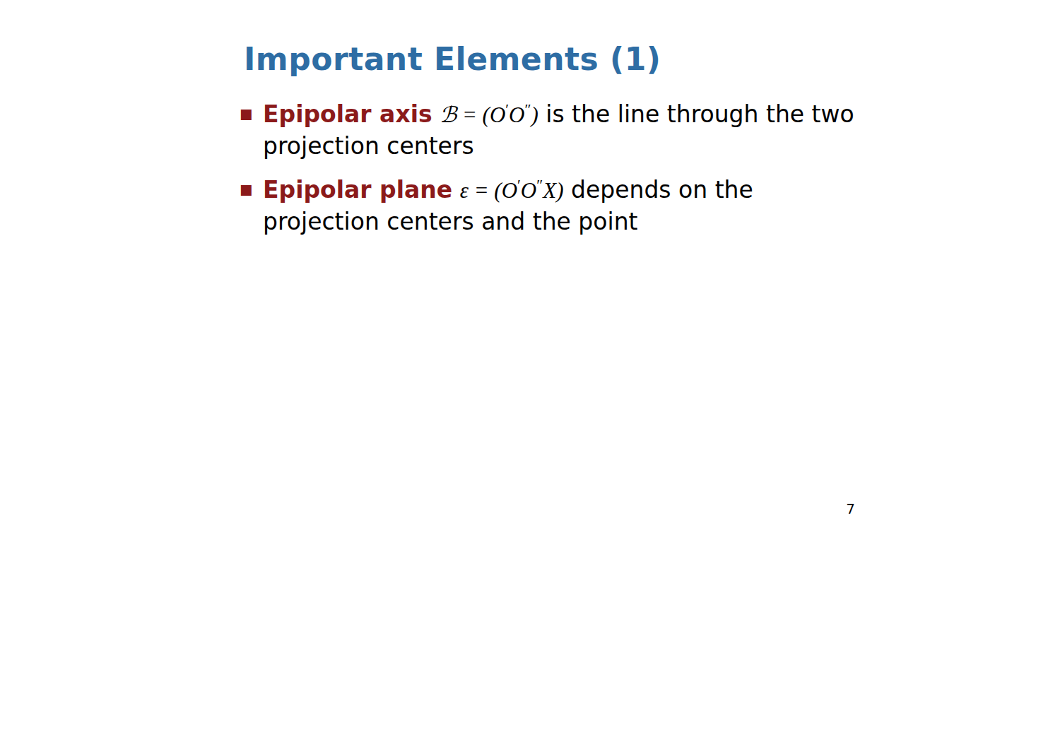Important Elements (1)
Epipolar axis ℬ = (O′O″) is the line through the two projection centers
Epipolar plane ε = (O′O″X) depends on the projection centers and the point
7